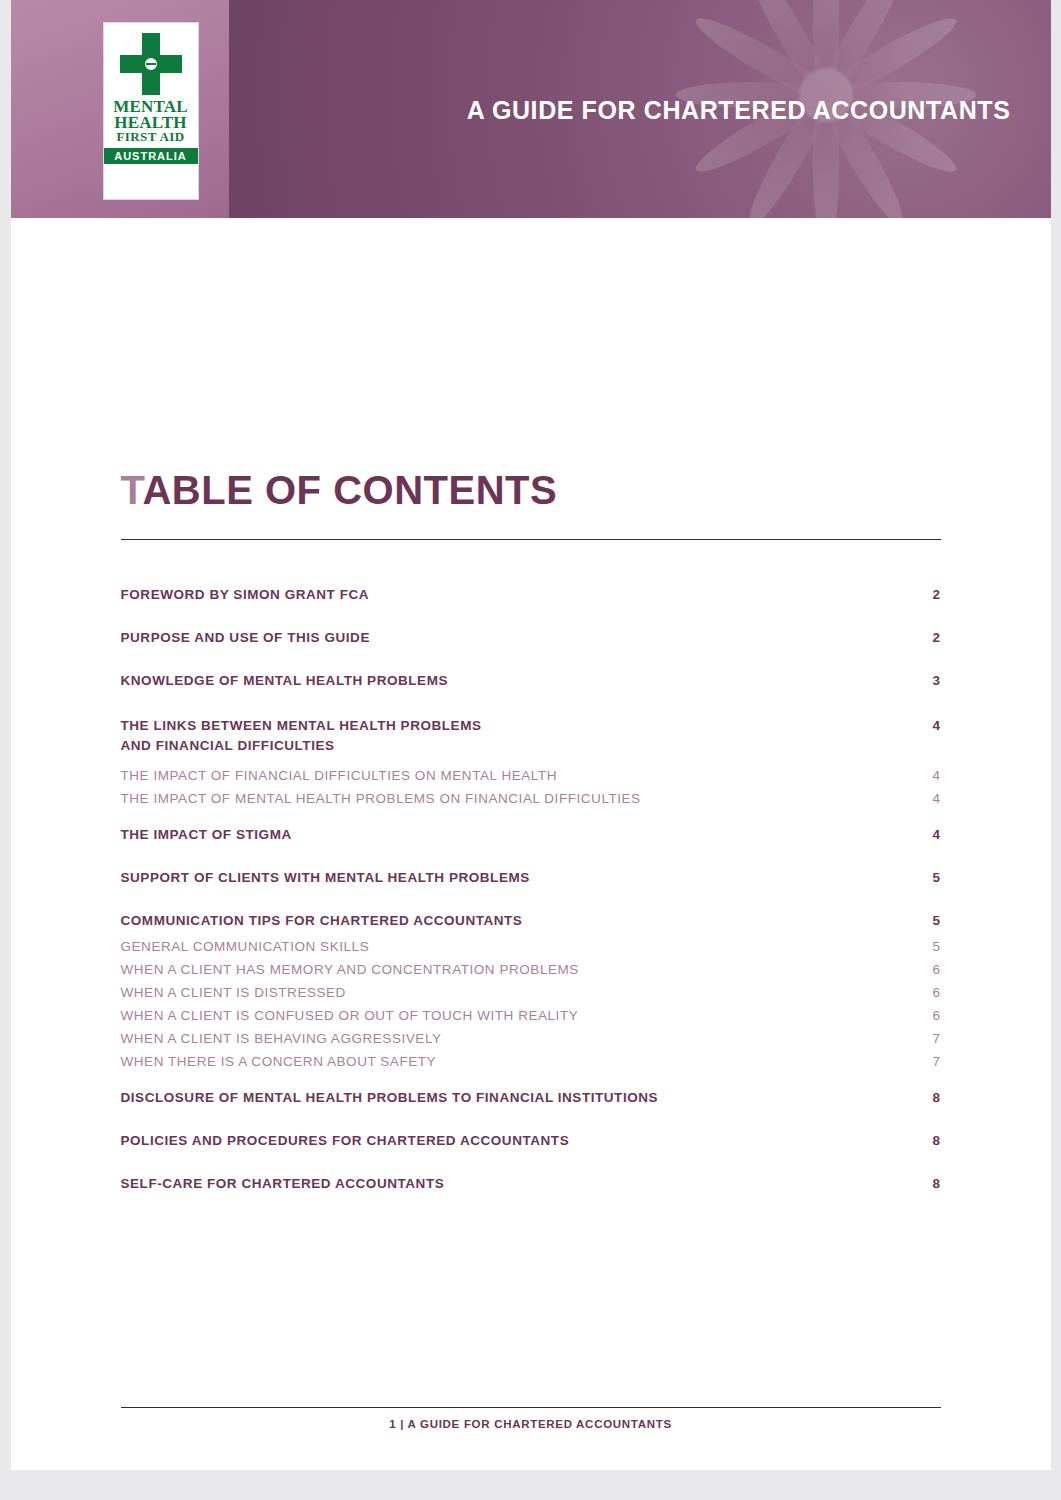MENTAL
HEALTH FIRST AID
AUSTRALIA
A Guide for Chartered Accountants
TABLE OF CONTENTS
Foreword by Simon Grant FCA 2
Purpose and use of this guide 2
Knowledge of mental health problems 3
The links between mental health problems
and financial difficulties 4
The impact of financial difficulties on mental health 4
The impact of mental health problems on financial difficulties 4
The impact of stigma 4
Support of clients with mental health problems 5
Communication tips for Chartered Accountants 5
General communication skills 5
When a client has memory and concentration problems 6
When a client is distressed 6
When a client is confused or out of touch with reality 6
When a client is behaving aggressively 7
When there is a concern about safety 7
Disclosure of mental health problems to financial institutions 8
Policies and procedures for Chartered Accountants 8
Self-care for Chartered Accountants 8
1 | A Guide for Chartered Accountants